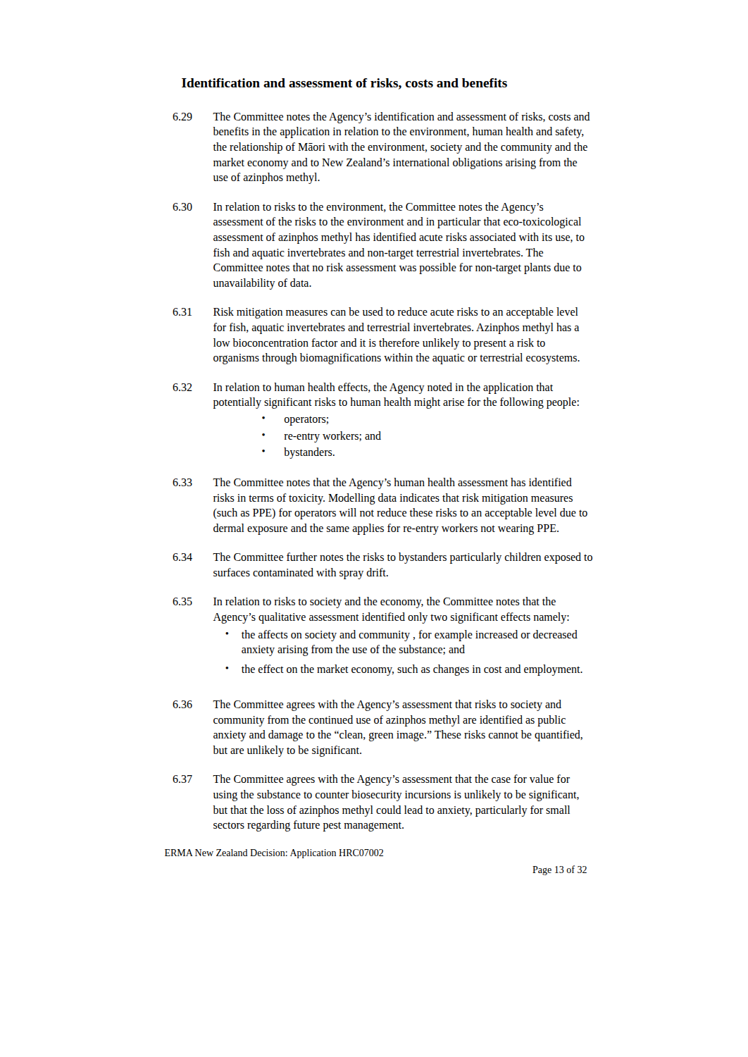Identification and assessment of risks, costs and benefits
6.29
The Committee notes the Agency’s identification and assessment of risks, costs and benefits in the application in relation to the environment, human health and safety, the relationship of Māori with the environment, society and the community and the market economy and to New Zealand’s international obligations arising from the use of azinphos methyl.
6.30
In relation to risks to the environment, the Committee notes the Agency’s assessment of the risks to the environment and in particular that eco-toxicological assessment of azinphos methyl has identified acute risks associated with its use, to fish and aquatic invertebrates and non-target terrestrial invertebrates. The Committee notes that no risk assessment was possible for non-target plants due to unavailability of data.
6.31
Risk mitigation measures can be used to reduce acute risks to an acceptable level for fish, aquatic invertebrates and terrestrial invertebrates. Azinphos methyl has a low bioconcentration factor and it is therefore unlikely to present a risk to organisms through biomagnifications within the aquatic or terrestrial ecosystems.
6.32
In relation to human health effects, the Agency noted in the application that potentially significant risks to human health might arise for the following people:
operators;
re-entry workers; and
bystanders.
6.33
The Committee notes that the Agency’s human health assessment has identified risks in terms of toxicity. Modelling data indicates that risk mitigation measures (such as PPE) for operators will not reduce these risks to an acceptable level due to dermal exposure and the same applies for re-entry workers not wearing PPE.
6.34
The Committee further notes the risks to bystanders particularly children exposed to surfaces contaminated with spray drift.
6.35
In relation to risks to society and the economy, the Committee notes that the Agency’s qualitative assessment identified only two significant effects namely:
the affects on society and community , for example increased or decreased anxiety arising from the use of the substance; and
the effect on the market economy, such as changes in cost and employment.
6.36
The Committee agrees with the Agency’s assessment that risks to society and community from the continued use of azinphos methyl are identified as public anxiety and damage to the “clean, green image.” These risks cannot be quantified, but are unlikely to be significant.
6.37
The Committee agrees with the Agency’s assessment that the case for value for using the substance to counter biosecurity incursions is unlikely to be significant, but that the loss of azinphos methyl could lead to anxiety, particularly for small sectors regarding future pest management.
ERMA New Zealand Decision: Application HRC07002
Page 13 of 32